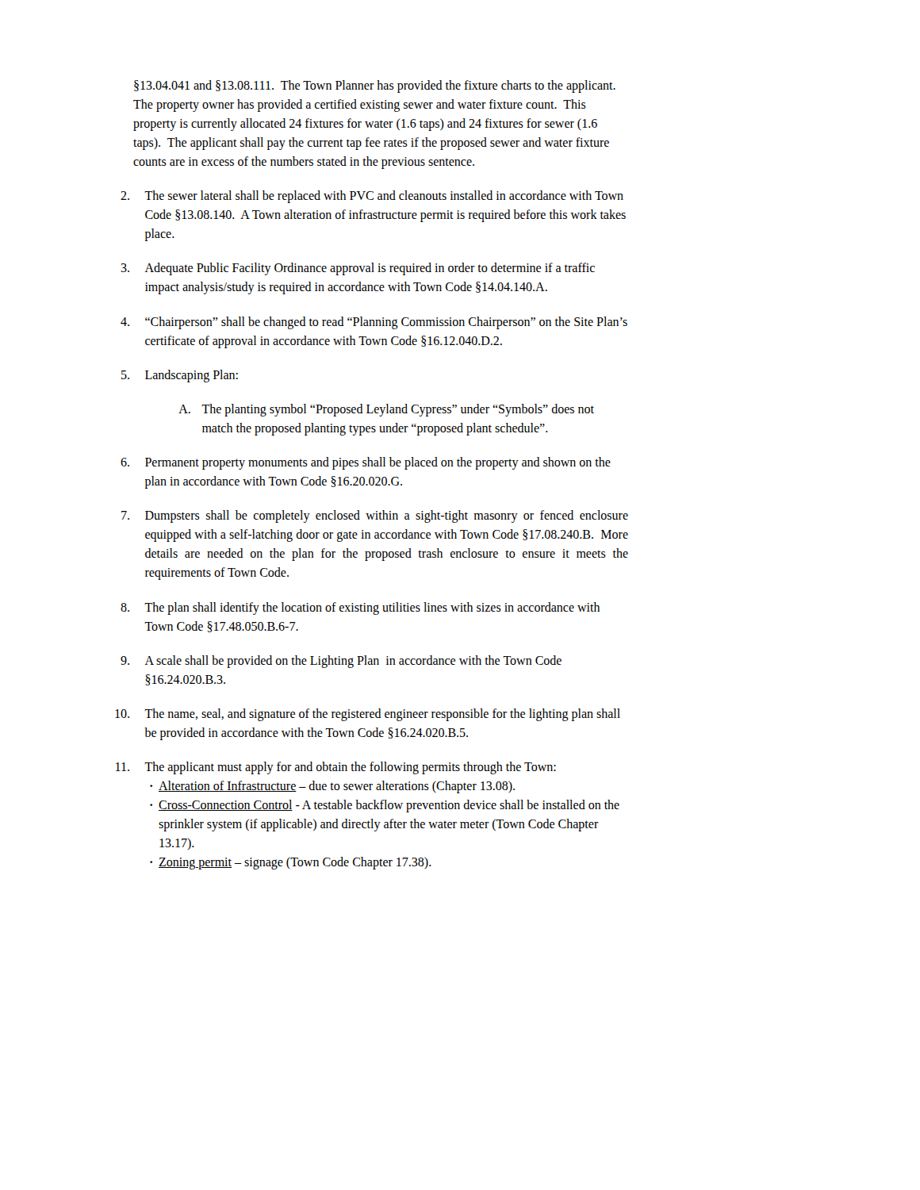§13.04.041 and §13.08.111. The Town Planner has provided the fixture charts to the applicant. The property owner has provided a certified existing sewer and water fixture count. This property is currently allocated 24 fixtures for water (1.6 taps) and 24 fixtures for sewer (1.6 taps). The applicant shall pay the current tap fee rates if the proposed sewer and water fixture counts are in excess of the numbers stated in the previous sentence.
The sewer lateral shall be replaced with PVC and cleanouts installed in accordance with Town Code §13.08.140. A Town alteration of infrastructure permit is required before this work takes place.
Adequate Public Facility Ordinance approval is required in order to determine if a traffic impact analysis/study is required in accordance with Town Code §14.04.140.A.
“Chairperson” shall be changed to read “Planning Commission Chairperson” on the Site Plan’s certificate of approval in accordance with Town Code §16.12.040.D.2.
Landscaping Plan:
The planting symbol “Proposed Leyland Cypress” under “Symbols” does not match the proposed planting types under “proposed plant schedule”.
Permanent property monuments and pipes shall be placed on the property and shown on the plan in accordance with Town Code §16.20.020.G.
Dumpsters shall be completely enclosed within a sight-tight masonry or fenced enclosure equipped with a self-latching door or gate in accordance with Town Code §17.08.240.B. More details are needed on the plan for the proposed trash enclosure to ensure it meets the requirements of Town Code.
The plan shall identify the location of existing utilities lines with sizes in accordance with Town Code §17.48.050.B.6-7.
A scale shall be provided on the Lighting Plan in accordance with the Town Code §16.24.020.B.3.
The name, seal, and signature of the registered engineer responsible for the lighting plan shall be provided in accordance with the Town Code §16.24.020.B.5.
The applicant must apply for and obtain the following permits through the Town:
Alteration of Infrastructure – due to sewer alterations (Chapter 13.08).
Cross-Connection Control - A testable backflow prevention device shall be installed on the sprinkler system (if applicable) and directly after the water meter (Town Code Chapter 13.17).
Zoning permit – signage (Town Code Chapter 17.38).